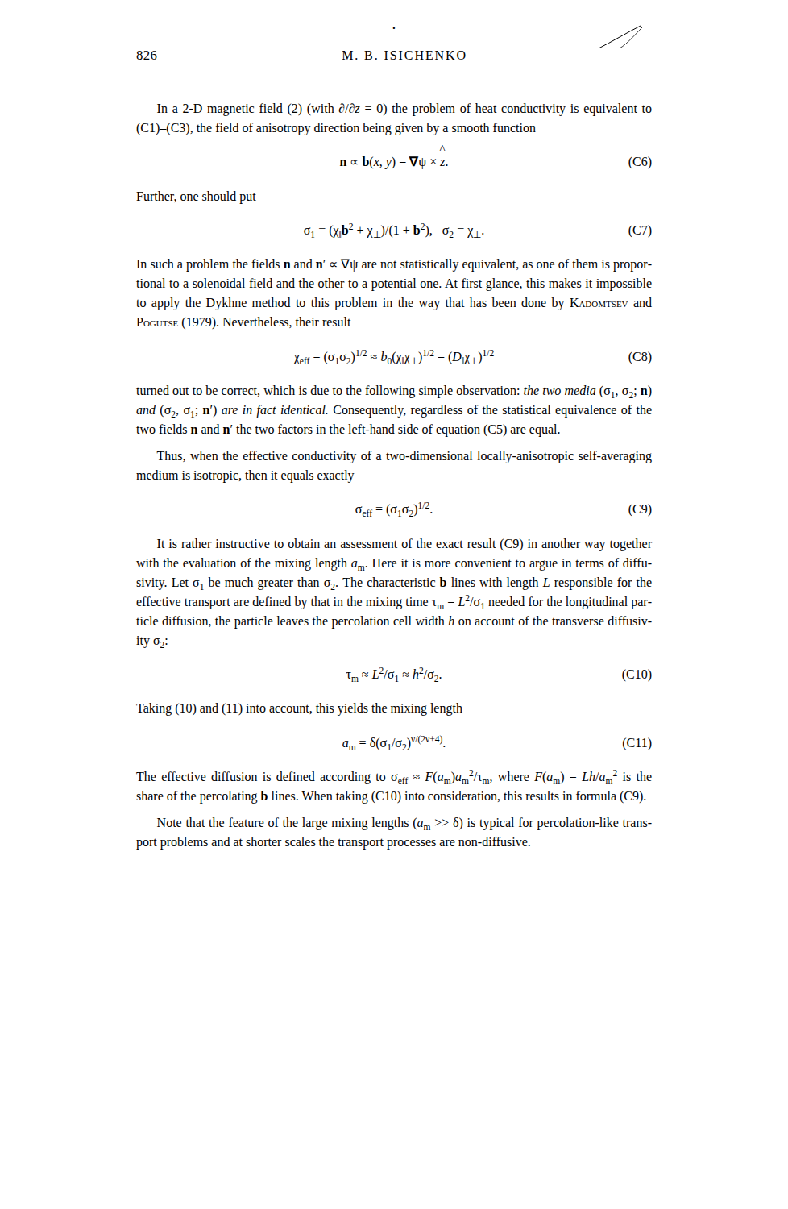. 826 M. B. ISICHENKO
In a 2-D magnetic field (2) (with ∂/∂z = 0) the problem of heat conductivity is equivalent to (C1)–(C3), the field of anisotropy direction being given by a smooth function
n ∝ b(x, y) = ∇ψ × z. (C6)
Further, one should put
σ1 = (χ‖b2 + χ⊥)/(1 + b2), σ2 = χ⊥. (C7)
In such a problem the fields n and n′ ∝ ∇ψ are not statistically equivalent, as one of them is proportional to a solenoidal field and the other to a potential one. At first glance, this makes it impossible to apply the Dykhne method to this problem in the way that has been done by Kadomtsev and Pogutse (1979). Nevertheless, their result
χeff = (σ1σ2)1/2 ≈ b0(χ‖χ⊥)1/2 = (D‖χ⊥)1/2 (C8)
turned out to be correct, which is due to the following simple observation: the two media (σ1, σ2; n) and (σ2, σ1; n′) are in fact identical. Consequently, regardless of the statistical equivalence of the two fields n and n′ the two factors in the left-hand side of equation (C5) are equal.
Thus, when the effective conductivity of a two-dimensional locally-anisotropic self-averaging medium is isotropic, then it equals exactly
σeff = (σ1σ2)1/2. (C9)
It is rather instructive to obtain an assessment of the exact result (C9) in another way together with the evaluation of the mixing length am. Here it is more convenient to argue in terms of diffusivity. Let σ1 be much greater than σ2. The characteristic b lines with length L responsible for the effective transport are defined by that in the mixing time τm = L2/σ1 needed for the longitudinal particle diffusion, the particle leaves the percolation cell width h on account of the transverse diffusivity σ2:
τm ≈ L2/σ1 ≈ h2/σ2. (C10)
Taking (10) and (11) into account, this yields the mixing length
am = δ(σ1/σ2)ν/(2ν+4). (C11)
The effective diffusion is defined according to σeff ≈ F(am)am2/τm, where F(am) = Lh/am2 is the share of the percolating b lines. When taking (C10) into consideration, this results in formula (C9).
Note that the feature of the large mixing lengths (am >> δ) is typical for percolation-like transport problems and at shorter scales the transport processes are non-diffusive.